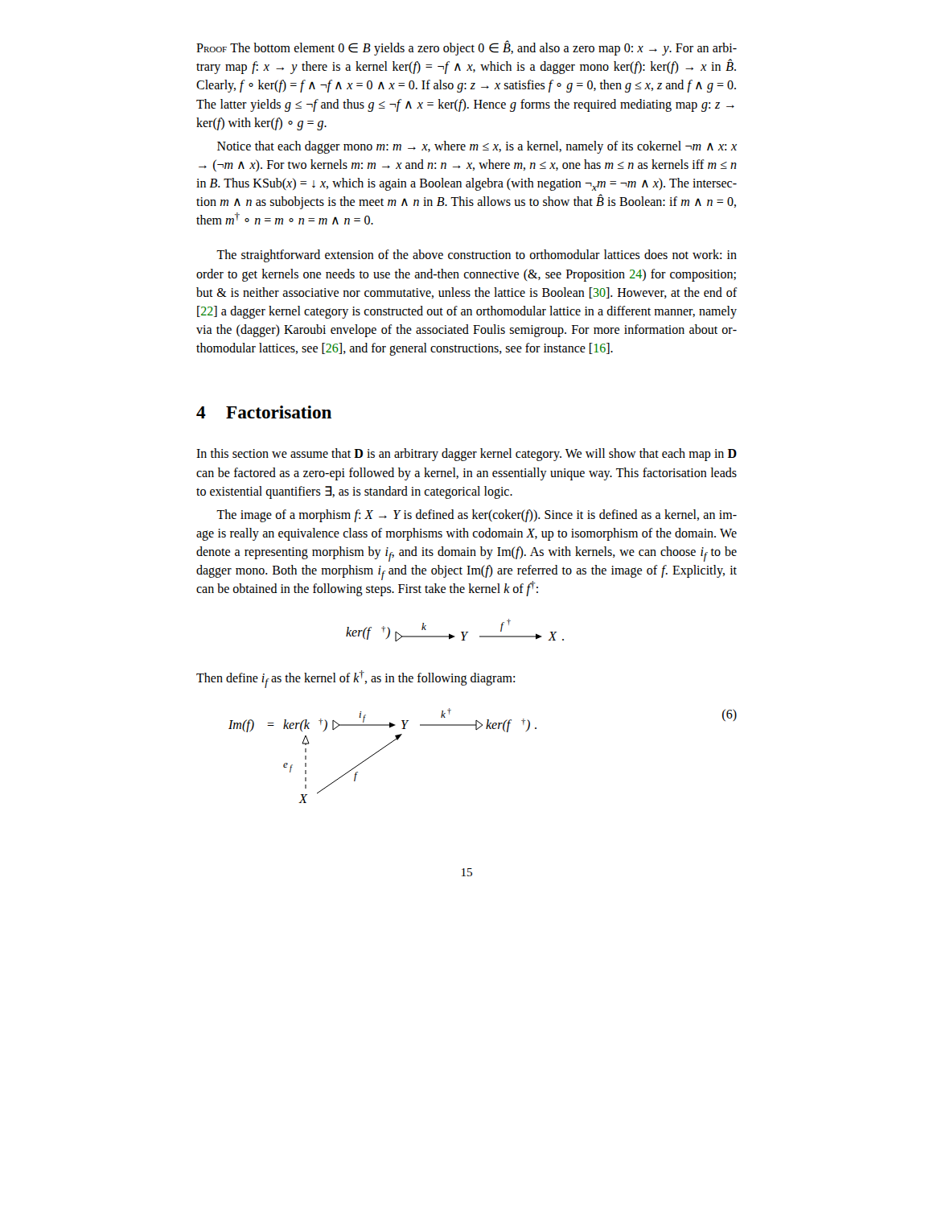Proof The bottom element 0 ∈ B yields a zero object 0 ∈ B̂, and also a zero map 0: x → y. For an arbitrary map f: x → y there is a kernel ker(f) = ¬f ∧ x, which is a dagger mono ker(f): ker(f) → x in B̂. Clearly, f ∘ ker(f) = f ∧ ¬f ∧ x = 0 ∧ x = 0. If also g: z → x satisfies f ∘ g = 0, then g ≤ x, z and f ∧ g = 0. The latter yields g ≤ ¬f and thus g ≤ ¬f ∧ x = ker(f). Hence g forms the required mediating map g: z → ker(f) with ker(f) ∘ g = g.
Notice that each dagger mono m: m → x, where m ≤ x, is a kernel, namely of its cokernel ¬m ∧ x: x → (¬m ∧ x). For two kernels m: m → x and n: n → x, where m, n ≤ x, one has m ≤ n as kernels iff m ≤ n in B. Thus KSub(x) = ↓ x, which is again a Boolean algebra (with negation ¬xm = ¬m ∧ x). The intersection m ∧ n as subobjects is the meet m ∧ n in B. This allows us to show that B̂ is Boolean: if m ∧ n = 0, them m† ∘ n = m ∘ n = m ∧ n = 0.
The straightforward extension of the above construction to orthomodular lattices does not work: in order to get kernels one needs to use the and-then connective (&, see Proposition 24) for composition; but & is neither associative nor commutative, unless the lattice is Boolean [30]. However, at the end of [22] a dagger kernel category is constructed out of an orthomodular lattice in a different manner, namely via the (dagger) Karoubi envelope of the associated Foulis semigroup. For more information about orthomodular lattices, see [26], and for general constructions, see for instance [16].
4 Factorisation
In this section we assume that D is an arbitrary dagger kernel category. We will show that each map in D can be factored as a zero-epi followed by a kernel, in an essentially unique way. This factorisation leads to existential quantifiers ∃, as is standard in categorical logic.
The image of a morphism f: X → Y is defined as ker(coker(f)). Since it is defined as a kernel, an image is really an equivalence class of morphisms with codomain X, up to isomorphism of the domain. We denote a representing morphism by if, and its domain by Im(f). As with kernels, we can choose if to be dagger mono. Both the morphism if and the object Im(f) are referred to as the image of f. Explicitly, it can be obtained in the following steps. First take the kernel k of f†:
ker(f † ) k Y f † X .
Then define if as the kernel of k†, as in the following diagram:
(6) Im(f) = ker(k † ) i f Y k † ker(f † ) . X e f f
15